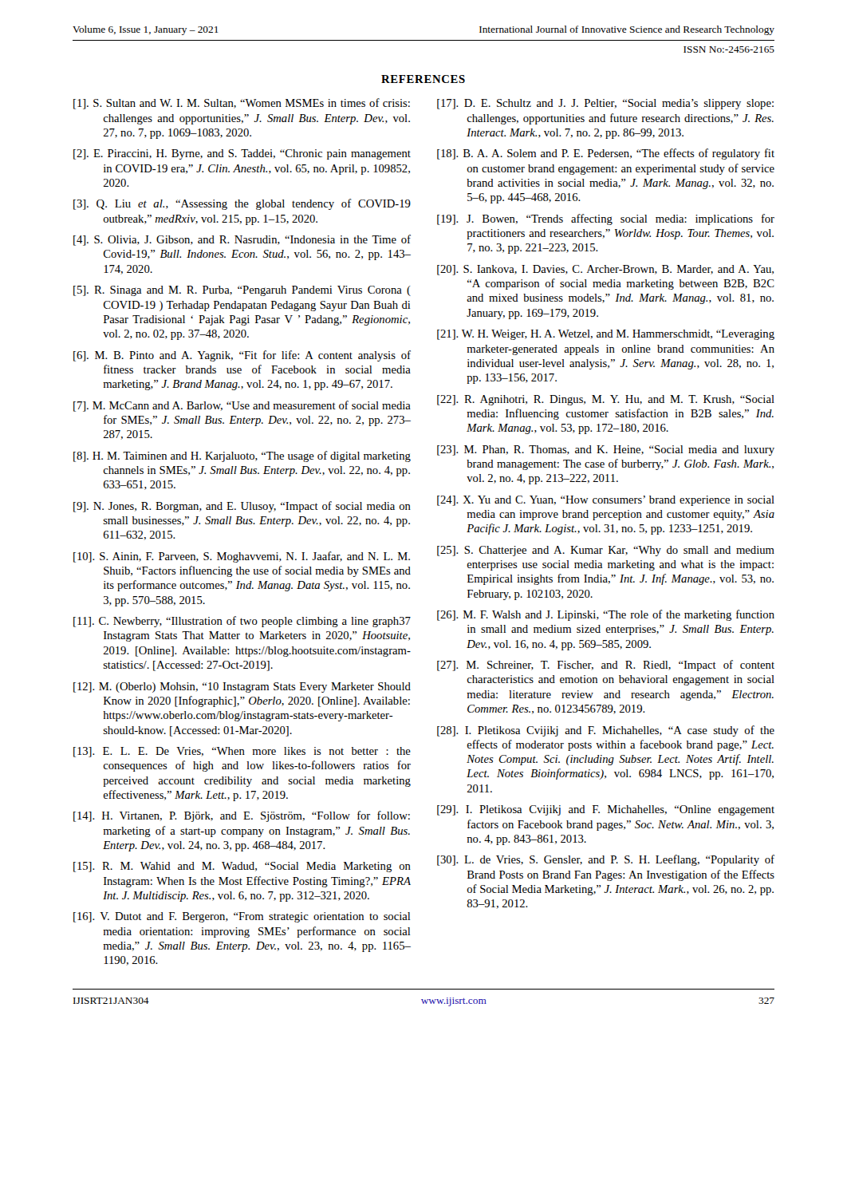Volume 6, Issue 1, January – 2021
International Journal of Innovative Science and Research Technology
ISSN No:-2456-2165
REFERENCES
S. Sultan and W. I. M. Sultan, “Women MSMEs in times of crisis: challenges and opportunities,” J. Small Bus. Enterp. Dev., vol. 27, no. 7, pp. 1069–1083, 2020.
E. Piraccini, H. Byrne, and S. Taddei, “Chronic pain management in COVID-19 era,” J. Clin. Anesth., vol. 65, no. April, p. 109852, 2020.
Q. Liu et al., “Assessing the global tendency of COVID-19 outbreak,” medRxiv, vol. 215, pp. 1–15, 2020.
S. Olivia, J. Gibson, and R. Nasrudin, “Indonesia in the Time of Covid-19,” Bull. Indones. Econ. Stud., vol. 56, no. 2, pp. 143–174, 2020.
R. Sinaga and M. R. Purba, “Pengaruh Pandemi Virus Corona ( COVID-19 ) Terhadap Pendapatan Pedagang Sayur Dan Buah di Pasar Tradisional ‘ Pajak Pagi Pasar V ’ Padang,” Regionomic, vol. 2, no. 02, pp. 37–48, 2020.
M. B. Pinto and A. Yagnik, “Fit for life: A content analysis of fitness tracker brands use of Facebook in social media marketing,” J. Brand Manag., vol. 24, no. 1, pp. 49–67, 2017.
M. McCann and A. Barlow, “Use and measurement of social media for SMEs,” J. Small Bus. Enterp. Dev., vol. 22, no. 2, pp. 273–287, 2015.
H. M. Taiminen and H. Karjaluoto, “The usage of digital marketing channels in SMEs,” J. Small Bus. Enterp. Dev., vol. 22, no. 4, pp. 633–651, 2015.
N. Jones, R. Borgman, and E. Ulusoy, “Impact of social media on small businesses,” J. Small Bus. Enterp. Dev., vol. 22, no. 4, pp. 611–632, 2015.
S. Ainin, F. Parveen, S. Moghavvemi, N. I. Jaafar, and N. L. M. Shuib, “Factors influencing the use of social media by SMEs and its performance outcomes,” Ind. Manag. Data Syst., vol. 115, no. 3, pp. 570–588, 2015.
C. Newberry, “Illustration of two people climbing a line graph37 Instagram Stats That Matter to Marketers in 2020,” Hootsuite, 2019. [Online]. Available: https://blog.hootsuite.com/instagram-statistics/. [Accessed: 27-Oct-2019].
M. (Oberlo) Mohsin, “10 Instagram Stats Every Marketer Should Know in 2020 [Infographic],” Oberlo, 2020. [Online]. Available: https://www.oberlo.com/blog/instagram-stats-every-marketer-should-know. [Accessed: 01-Mar-2020].
E. L. E. De Vries, “When more likes is not better : the consequences of high and low likes-to-followers ratios for perceived account credibility and social media marketing effectiveness,” Mark. Lett., p. 17, 2019.
H. Virtanen, P. Björk, and E. Sjöström, “Follow for follow: marketing of a start-up company on Instagram,” J. Small Bus. Enterp. Dev., vol. 24, no. 3, pp. 468–484, 2017.
R. M. Wahid and M. Wadud, “Social Media Marketing on Instagram: When Is the Most Effective Posting Timing?,” EPRA Int. J. Multidiscip. Res., vol. 6, no. 7, pp. 312–321, 2020.
V. Dutot and F. Bergeron, “From strategic orientation to social media orientation: improving SMEs’ performance on social media,” J. Small Bus. Enterp. Dev., vol. 23, no. 4, pp. 1165–1190, 2016.
D. E. Schultz and J. J. Peltier, “Social media’s slippery slope: challenges, opportunities and future research directions,” J. Res. Interact. Mark., vol. 7, no. 2, pp. 86–99, 2013.
B. A. A. Solem and P. E. Pedersen, “The effects of regulatory fit on customer brand engagement: an experimental study of service brand activities in social media,” J. Mark. Manag., vol. 32, no. 5–6, pp. 445–468, 2016.
J. Bowen, “Trends affecting social media: implications for practitioners and researchers,” Worldw. Hosp. Tour. Themes, vol. 7, no. 3, pp. 221–223, 2015.
S. Iankova, I. Davies, C. Archer-Brown, B. Marder, and A. Yau, “A comparison of social media marketing between B2B, B2C and mixed business models,” Ind. Mark. Manag., vol. 81, no. January, pp. 169–179, 2019.
W. H. Weiger, H. A. Wetzel, and M. Hammerschmidt, “Leveraging marketer-generated appeals in online brand communities: An individual user-level analysis,” J. Serv. Manag., vol. 28, no. 1, pp. 133–156, 2017.
R. Agnihotri, R. Dingus, M. Y. Hu, and M. T. Krush, “Social media: Influencing customer satisfaction in B2B sales,” Ind. Mark. Manag., vol. 53, pp. 172–180, 2016.
M. Phan, R. Thomas, and K. Heine, “Social media and luxury brand management: The case of burberry,” J. Glob. Fash. Mark., vol. 2, no. 4, pp. 213–222, 2011.
X. Yu and C. Yuan, “How consumers’ brand experience in social media can improve brand perception and customer equity,” Asia Pacific J. Mark. Logist., vol. 31, no. 5, pp. 1233–1251, 2019.
S. Chatterjee and A. Kumar Kar, “Why do small and medium enterprises use social media marketing and what is the impact: Empirical insights from India,” Int. J. Inf. Manage., vol. 53, no. February, p. 102103, 2020.
M. F. Walsh and J. Lipinski, “The role of the marketing function in small and medium sized enterprises,” J. Small Bus. Enterp. Dev., vol. 16, no. 4, pp. 569–585, 2009.
M. Schreiner, T. Fischer, and R. Riedl, “Impact of content characteristics and emotion on behavioral engagement in social media: literature review and research agenda,” Electron. Commer. Res., no. 0123456789, 2019.
I. Pletikosa Cvijikj and F. Michahelles, “A case study of the effects of moderator posts within a facebook brand page,” Lect. Notes Comput. Sci. (including Subser. Lect. Notes Artif. Intell. Lect. Notes Bioinformatics), vol. 6984 LNCS, pp. 161–170, 2011.
I. Pletikosa Cvijikj and F. Michahelles, “Online engagement factors on Facebook brand pages,” Soc. Netw. Anal. Min., vol. 3, no. 4, pp. 843–861, 2013.
L. de Vries, S. Gensler, and P. S. H. Leeflang, “Popularity of Brand Posts on Brand Fan Pages: An Investigation of the Effects of Social Media Marketing,” J. Interact. Mark., vol. 26, no. 2, pp. 83–91, 2012.
IJISRT21JAN304
www.ijisrt.com
327